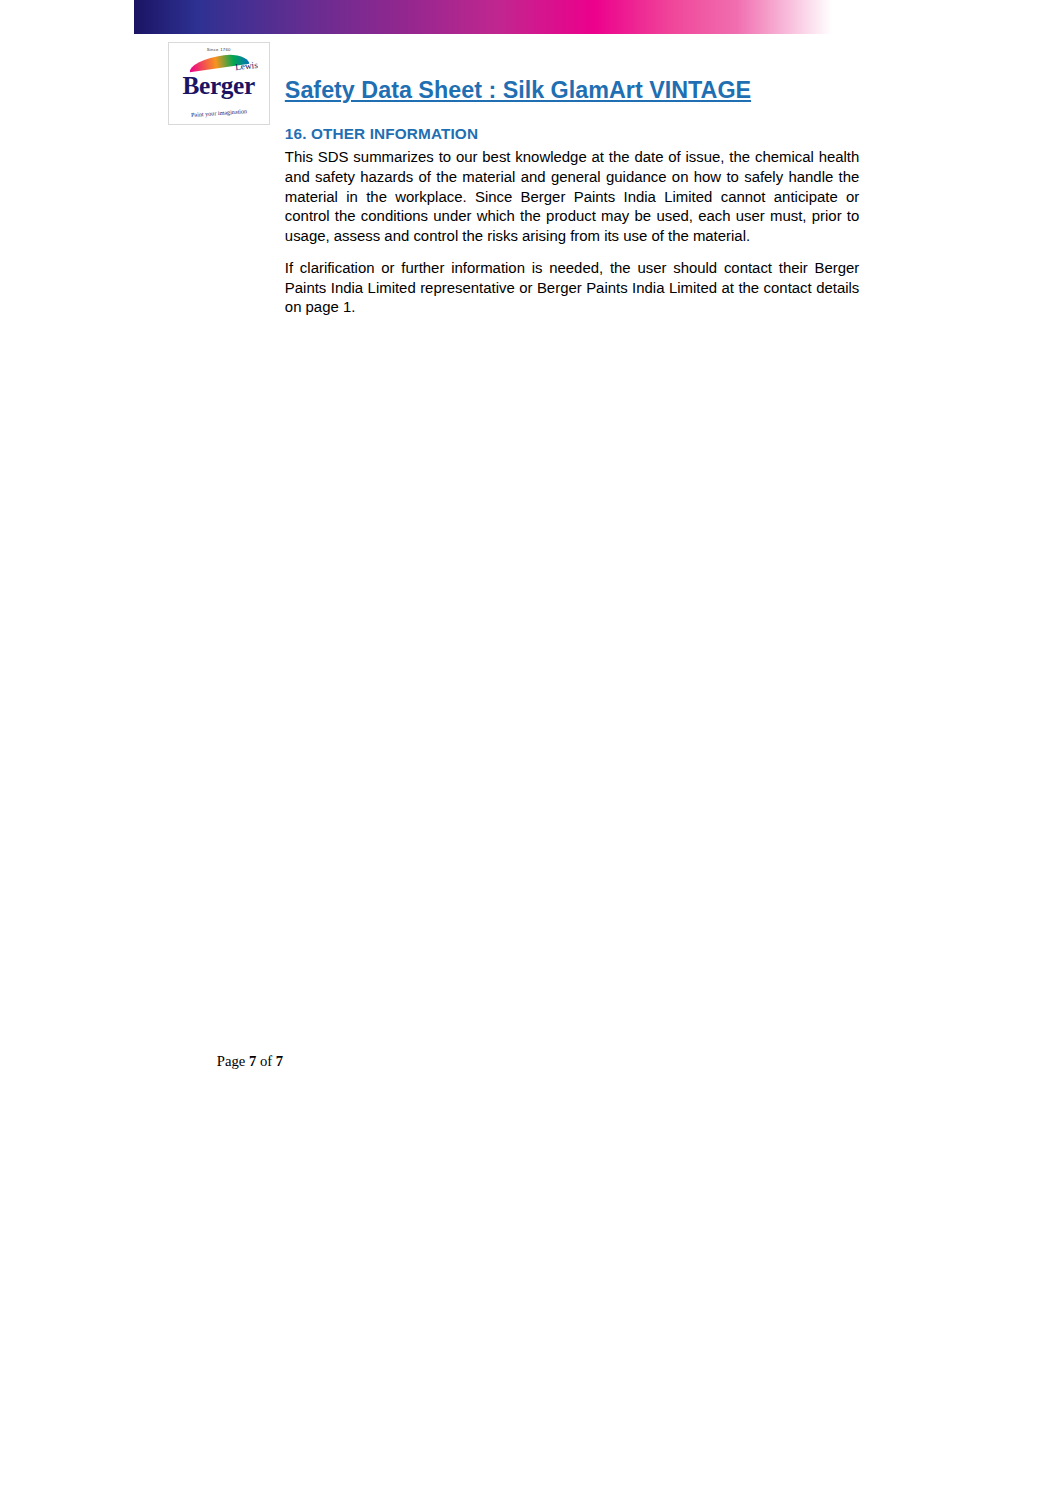Since 1760
Lewis
Berger
Paint your imagination
Safety Data Sheet : Silk GlamArt VINTAGE
16. OTHER INFORMATION
This SDS summarizes to our best knowledge at the date of issue, the chemical health and safety hazards of the material and general guidance on how to safely handle the material in the workplace. Since Berger Paints India Limited cannot anticipate or control the conditions under which the product may be used, each user must, prior to usage, assess and control the risks arising from its use of the material.
If clarification or further information is needed, the user should contact their Berger Paints India Limited representative or Berger Paints India Limited at the contact details on page 1.
Page 7 of 7